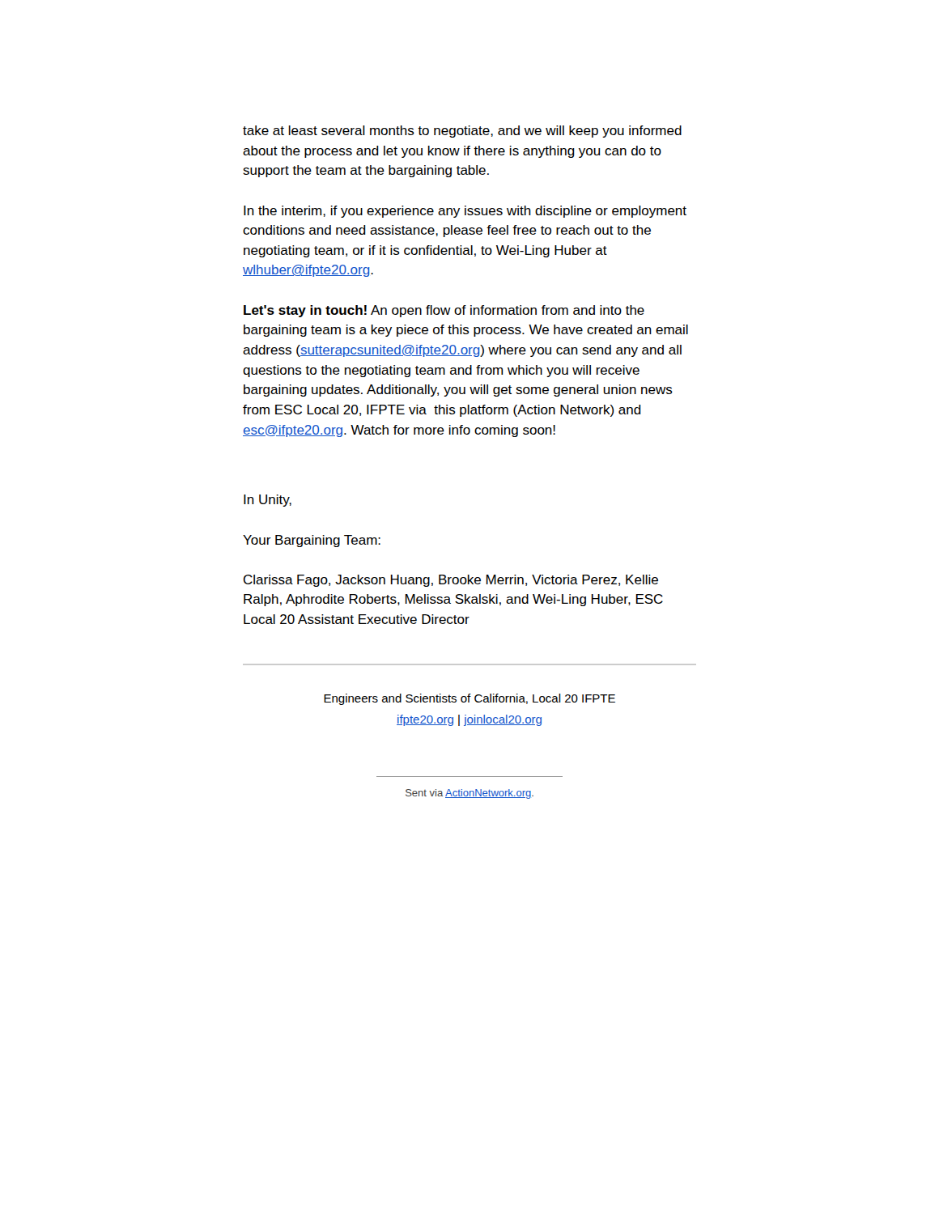take at least several months to negotiate, and we will keep you informed about the process and let you know if there is anything you can do to support the team at the bargaining table.
In the interim, if you experience any issues with discipline or employment conditions and need assistance, please feel free to reach out to the negotiating team, or if it is confidential, to Wei-Ling Huber at wlhuber@ifpte20.org.
Let's stay in touch! An open flow of information from and into the bargaining team is a key piece of this process. We have created an email address (sutterapcsunited@ifpte20.org) where you can send any and all questions to the negotiating team and from which you will receive bargaining updates. Additionally, you will get some general union news from ESC Local 20, IFPTE via this platform (Action Network) and esc@ifpte20.org. Watch for more info coming soon!
In Unity,
Your Bargaining Team:
Clarissa Fago, Jackson Huang, Brooke Merrin, Victoria Perez, Kellie Ralph, Aphrodite Roberts, Melissa Skalski, and Wei-Ling Huber, ESC Local 20 Assistant Executive Director
Engineers and Scientists of California, Local 20 IFPTE
ifpte20.org | joinlocal20.org
Sent via ActionNetwork.org.